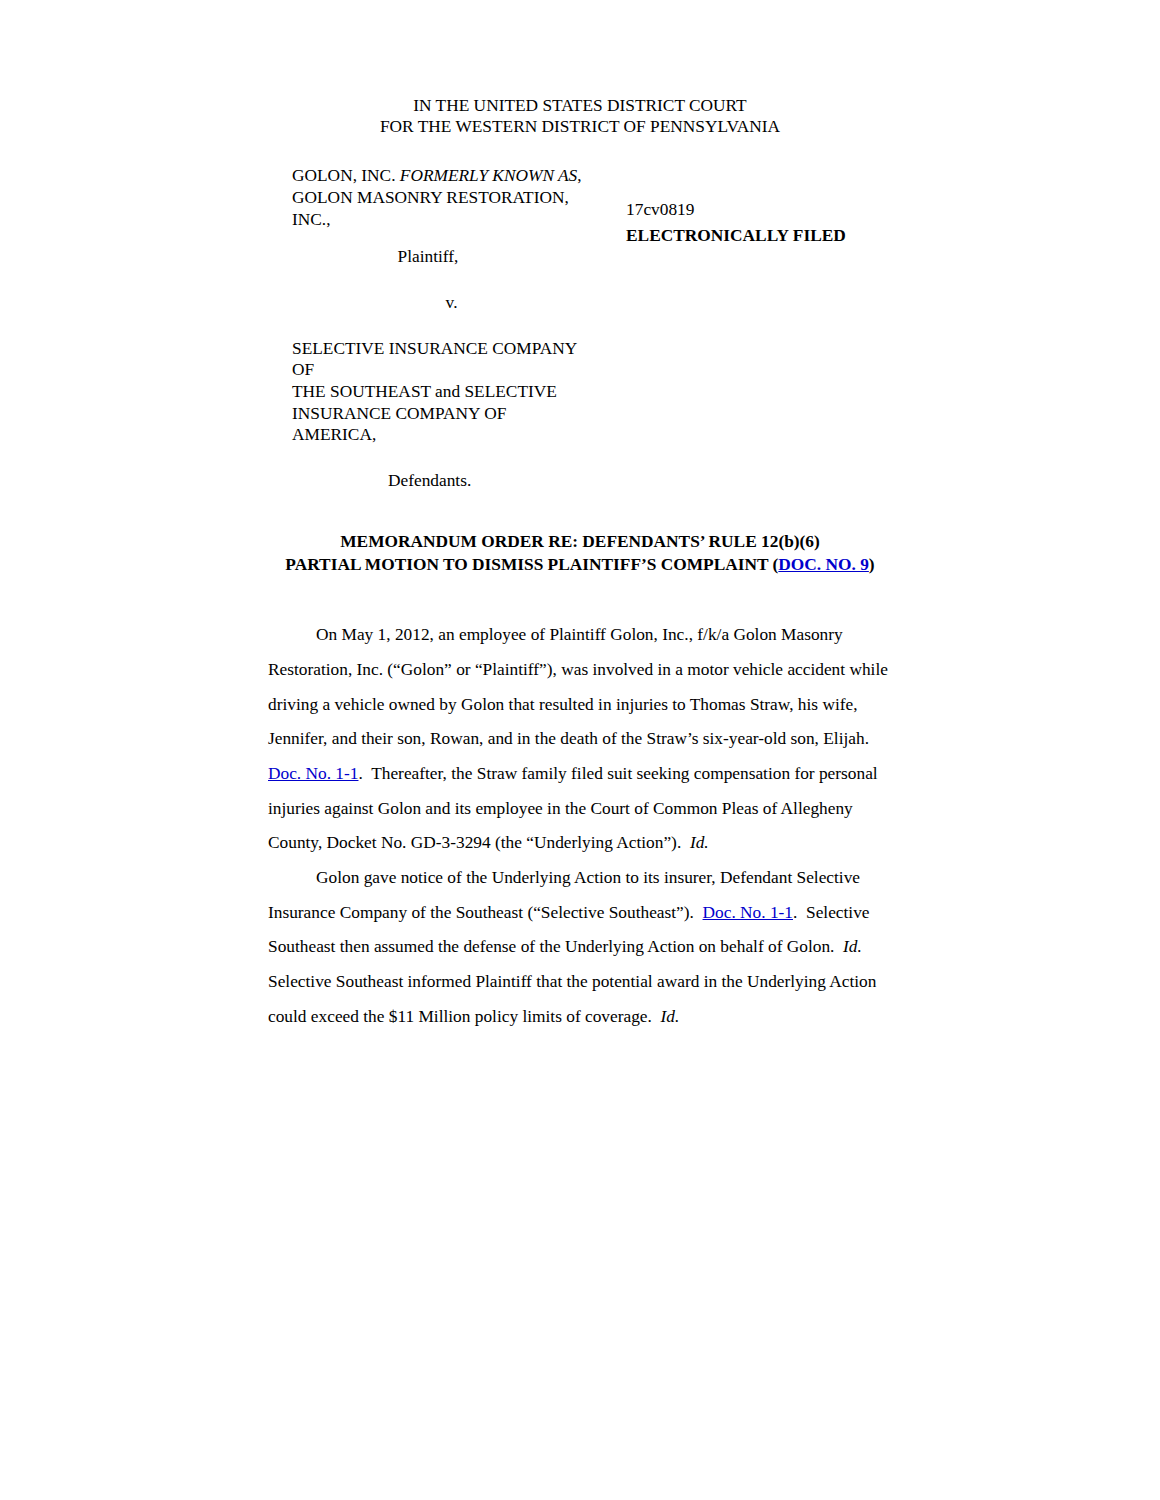IN THE UNITED STATES DISTRICT COURT
FOR THE WESTERN DISTRICT OF PENNSYLVANIA
| GOLON, INC. FORMERLY KNOWN AS , GOLON MASONRY RESTORATION, INC., Plaintiff, v. SELECTIVE INSURANCE COMPANY OF THE SOUTHEAST and SELECTIVE INSURANCE COMPANY OF AMERICA, Defendants. | 17cv0819 ELECTRONICALLY FILED |
MEMORANDUM ORDER RE: DEFENDANTS’ RULE 12(b)(6)
PARTIAL MOTION TO DISMISS PLAINTIFF’S COMPLAINT (DOC. NO. 9)
On May 1, 2012, an employee of Plaintiff Golon, Inc., f/k/a Golon Masonry Restoration, Inc. (“Golon” or “Plaintiff”), was involved in a motor vehicle accident while driving a vehicle owned by Golon that resulted in injuries to Thomas Straw, his wife, Jennifer, and their son, Rowan, and in the death of the Straw’s six-year-old son, Elijah. Doc. No. 1-1. Thereafter, the Straw family filed suit seeking compensation for personal injuries against Golon and its employee in the Court of Common Pleas of Allegheny County, Docket No. GD-3-3294 (the “Underlying Action”). Id.
Golon gave notice of the Underlying Action to its insurer, Defendant Selective Insurance Company of the Southeast (“Selective Southeast”). Doc. No. 1-1. Selective Southeast then assumed the defense of the Underlying Action on behalf of Golon. Id. Selective Southeast informed Plaintiff that the potential award in the Underlying Action could exceed the $11 Million policy limits of coverage. Id.